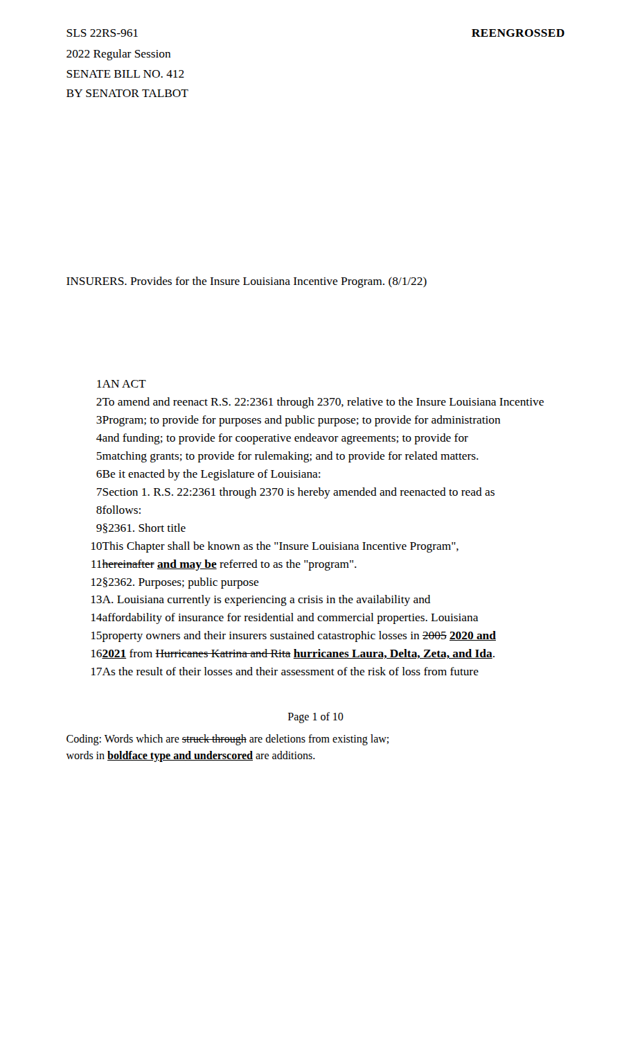SLS 22RS-961
REENGROSSED
2022 Regular Session
SENATE BILL NO. 412
BY SENATOR TALBOT
INSURERS. Provides for the Insure Louisiana Incentive Program. (8/1/22)
| 1 | AN ACT |
| 2 | To amend and reenact R.S. 22:2361 through 2370, relative to the Insure Louisiana Incentive |
| 3 | Program; to provide for purposes and public purpose; to provide for administration |
| 4 | and funding; to provide for cooperative endeavor agreements; to provide for |
| 5 | matching grants; to provide for rulemaking; and to provide for related matters. |
| 6 | Be it enacted by the Legislature of Louisiana: |
| 7 | Section 1. R.S. 22:2361 through 2370 is hereby amended and reenacted to read as |
| 8 | follows: |
| 9 | §2361. Short title |
| 10 | This Chapter shall be known as the "Insure Louisiana Incentive Program", |
| 11 | hereinafter and may be referred to as the "program". |
| 12 | §2362. Purposes; public purpose |
| 13 | A. Louisiana currently is experiencing a crisis in the availability and |
| 14 | affordability of insurance for residential and commercial properties. Louisiana |
| 15 | property owners and their insurers sustained catastrophic losses in 2005 2020 and |
| 16 | 2021 from Hurricanes Katrina and Rita hurricanes Laura, Delta, Zeta, and Ida . |
| 17 | As the result of their losses and their assessment of the risk of loss from future |
Page 1 of 10
Coding: Words which are struck through are deletions from existing law;
words in boldface type and underscored are additions.